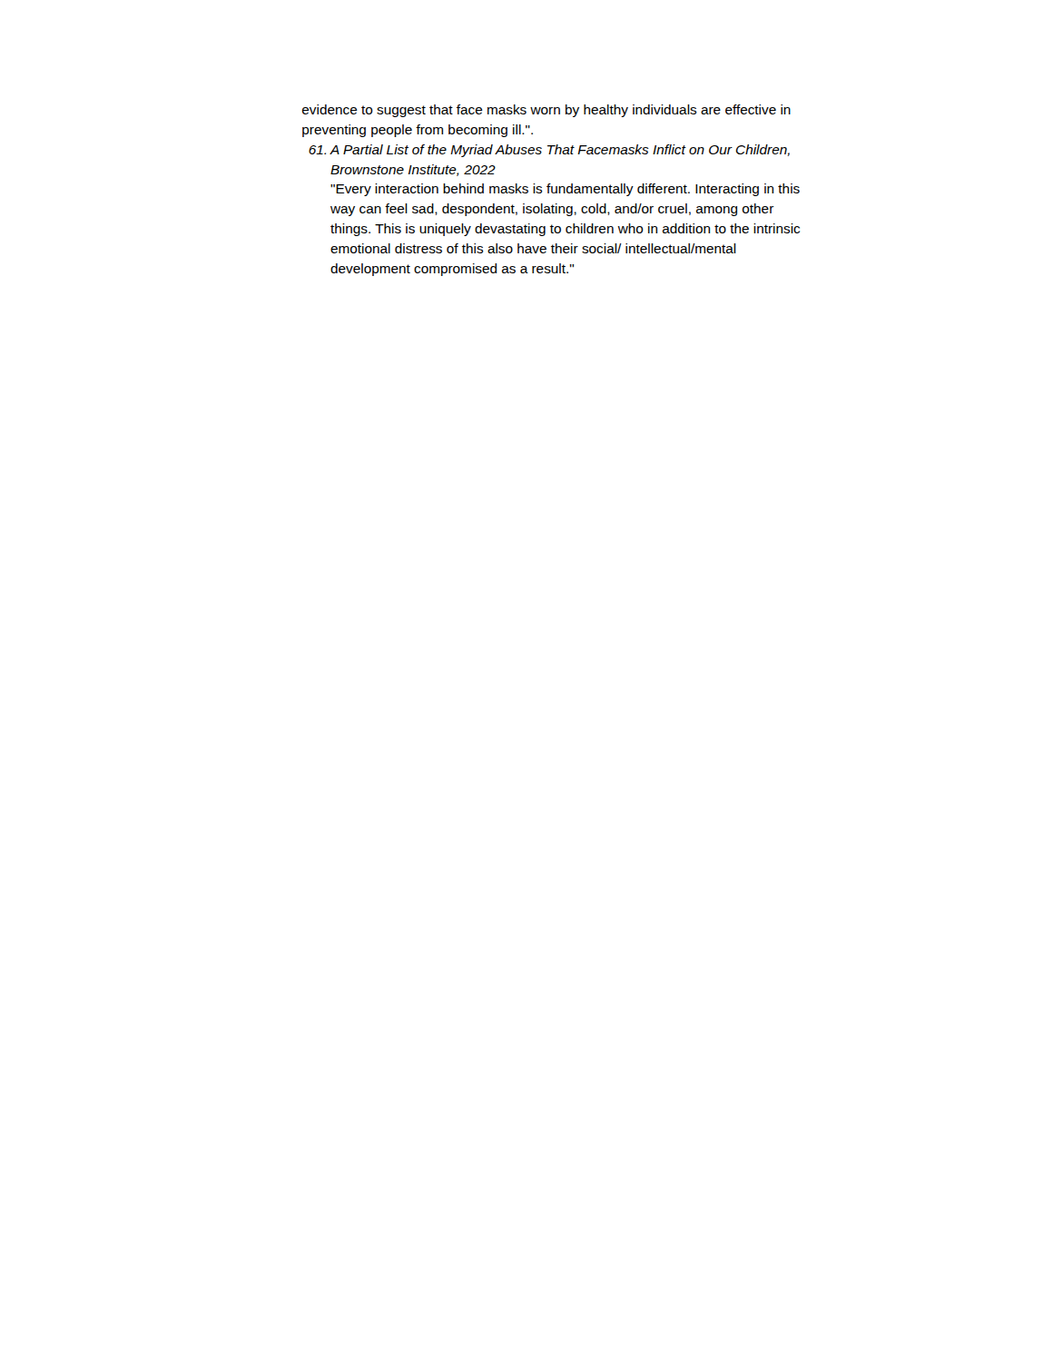evidence to suggest that face masks worn by healthy individuals are effective in preventing people from becoming ill.".
61. A Partial List of the Myriad Abuses That Facemasks Inflict on Our Children, Brownstone Institute, 2022 "Every interaction behind masks is fundamentally different. Interacting in this way can feel sad, despondent, isolating, cold, and/or cruel, among other things. This is uniquely devastating to children who in addition to the intrinsic emotional distress of this also have their social/ intellectual/mental development compromised as a result."